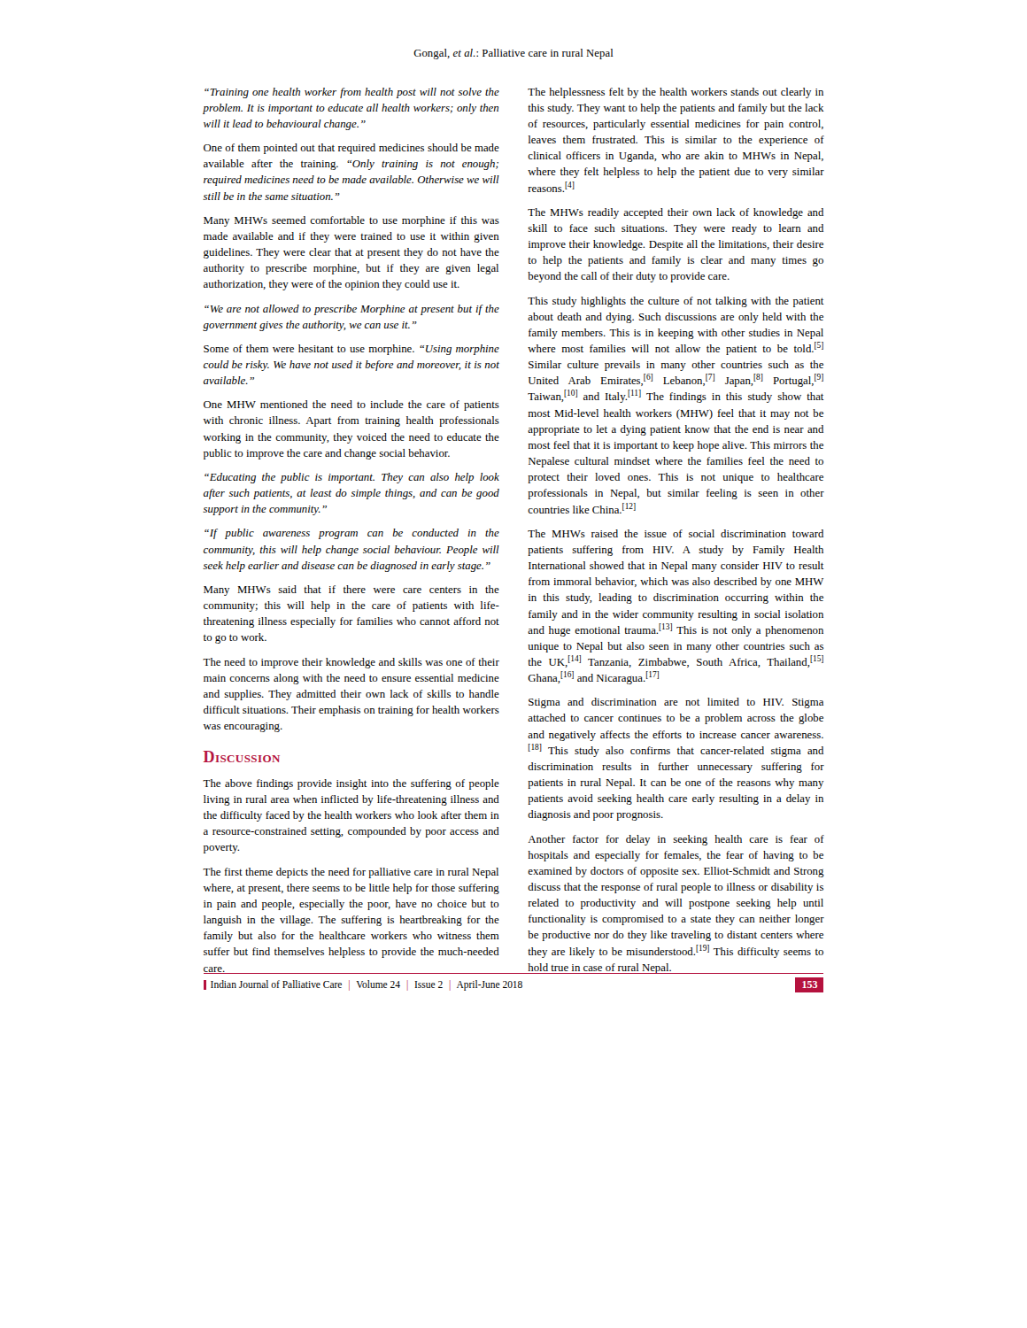Gongal, et al.: Palliative care in rural Nepal
“Training one health worker from health post will not solve the problem. It is important to educate all health workers; only then will it lead to behavioural change.”
One of them pointed out that required medicines should be made available after the training. “Only training is not enough; required medicines need to be made available. Otherwise we will still be in the same situation.”
Many MHWs seemed comfortable to use morphine if this was made available and if they were trained to use it within given guidelines. They were clear that at present they do not have the authority to prescribe morphine, but if they are given legal authorization, they were of the opinion they could use it.
“We are not allowed to prescribe Morphine at present but if the government gives the authority, we can use it.”
Some of them were hesitant to use morphine. “Using morphine could be risky. We have not used it before and moreover, it is not available.”
One MHW mentioned the need to include the care of patients with chronic illness. Apart from training health professionals working in the community, they voiced the need to educate the public to improve the care and change social behavior.
“Educating the public is important. They can also help look after such patients, at least do simple things, and can be good support in the community.”
“If public awareness program can be conducted in the community, this will help change social behaviour. People will seek help earlier and disease can be diagnosed in early stage.”
Many MHWs said that if there were care centers in the community; this will help in the care of patients with life-threatening illness especially for families who cannot afford not to go to work.
The need to improve their knowledge and skills was one of their main concerns along with the need to ensure essential medicine and supplies. They admitted their own lack of skills to handle difficult situations. Their emphasis on training for health workers was encouraging.
Discussion
The above findings provide insight into the suffering of people living in rural area when inflicted by life-threatening illness and the difficulty faced by the health workers who look after them in a resource-constrained setting, compounded by poor access and poverty.
The first theme depicts the need for palliative care in rural Nepal where, at present, there seems to be little help for those suffering in pain and people, especially the poor, have no choice but to languish in the village. The suffering is heartbreaking for the family but also for the healthcare workers who witness them suffer but find themselves helpless to provide the much-needed care.
The helplessness felt by the health workers stands out clearly in this study. They want to help the patients and family but the lack of resources, particularly essential medicines for pain control, leaves them frustrated. This is similar to the experience of clinical officers in Uganda, who are akin to MHWs in Nepal, where they felt helpless to help the patient due to very similar reasons.[4]
The MHWs readily accepted their own lack of knowledge and skill to face such situations. They were ready to learn and improve their knowledge. Despite all the limitations, their desire to help the patients and family is clear and many times go beyond the call of their duty to provide care.
This study highlights the culture of not talking with the patient about death and dying. Such discussions are only held with the family members. This is in keeping with other studies in Nepal where most families will not allow the patient to be told.[5] Similar culture prevails in many other countries such as the United Arab Emirates,[6] Lebanon,[7] Japan,[8] Portugal,[9] Taiwan,[10] and Italy.[11] The findings in this study show that most Mid-level health workers (MHW) feel that it may not be appropriate to let a dying patient know that the end is near and most feel that it is important to keep hope alive. This mirrors the Nepalese cultural mindset where the families feel the need to protect their loved ones. This is not unique to healthcare professionals in Nepal, but similar feeling is seen in other countries like China.[12]
The MHWs raised the issue of social discrimination toward patients suffering from HIV. A study by Family Health International showed that in Nepal many consider HIV to result from immoral behavior, which was also described by one MHW in this study, leading to discrimination occurring within the family and in the wider community resulting in social isolation and huge emotional trauma.[13] This is not only a phenomenon unique to Nepal but also seen in many other countries such as the UK,[14] Tanzania, Zimbabwe, South Africa, Thailand,[15] Ghana,[16] and Nicaragua.[17]
Stigma and discrimination are not limited to HIV. Stigma attached to cancer continues to be a problem across the globe and negatively affects the efforts to increase cancer awareness.[18] This study also confirms that cancer-related stigma and discrimination results in further unnecessary suffering for patients in rural Nepal. It can be one of the reasons why many patients avoid seeking health care early resulting in a delay in diagnosis and poor prognosis.
Another factor for delay in seeking health care is fear of hospitals and especially for females, the fear of having to be examined by doctors of opposite sex. Elliot-Schmidt and Strong discuss that the response of rural people to illness or disability is related to productivity and will postpone seeking help until functionality is compromised to a state they can neither longer be productive nor do they like traveling to distant centers where they are likely to be misunderstood.[19] This difficulty seems to hold true in case of rural Nepal.
Indian Journal of Palliative Care | Volume 24 | Issue 2 | April-June 2018
153